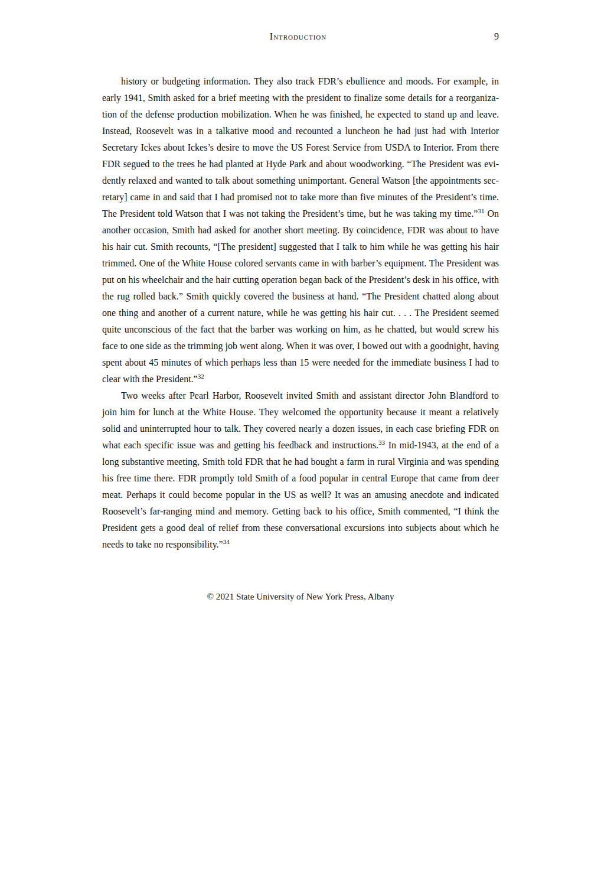Introduction 9
history or budgeting information. They also track FDR’s ebullience and moods. For example, in early 1941, Smith asked for a brief meeting with the president to finalize some details for a reorganization of the defense production mobilization. When he was finished, he expected to stand up and leave. Instead, Roosevelt was in a talkative mood and recounted a luncheon he had just had with Interior Secretary Ickes about Ickes’s desire to move the US Forest Service from USDA to Interior. From there FDR segued to the trees he had planted at Hyde Park and about woodworking. “The President was evidently relaxed and wanted to talk about something unimportant. General Watson [the appointments secretary] came in and said that I had promised not to take more than five minutes of the President’s time. The President told Watson that I was not taking the President’s time, but he was taking my time.”31 On another occasion, Smith had asked for another short meeting. By coincidence, FDR was about to have his hair cut. Smith recounts, “[The president] suggested that I talk to him while he was getting his hair trimmed. One of the White House colored servants came in with barber’s equipment. The President was put on his wheelchair and the hair cutting operation began back of the President’s desk in his office, with the rug rolled back.” Smith quickly covered the business at hand. “The President chatted along about one thing and another of a current nature, while he was getting his hair cut. . . . The President seemed quite unconscious of the fact that the barber was working on him, as he chatted, but would screw his face to one side as the trimming job went along. When it was over, I bowed out with a goodnight, having spent about 45 minutes of which perhaps less than 15 were needed for the immediate business I had to clear with the President.”32
Two weeks after Pearl Harbor, Roosevelt invited Smith and assistant director John Blandford to join him for lunch at the White House. They welcomed the opportunity because it meant a relatively solid and uninterrupted hour to talk. They covered nearly a dozen issues, in each case briefing FDR on what each specific issue was and getting his feedback and instructions.33 In mid-1943, at the end of a long substantive meeting, Smith told FDR that he had bought a farm in rural Virginia and was spending his free time there. FDR promptly told Smith of a food popular in central Europe that came from deer meat. Perhaps it could become popular in the US as well? It was an amusing anecdote and indicated Roosevelt’s far-ranging mind and memory. Getting back to his office, Smith commented, “I think the President gets a good deal of relief from these conversational excursions into subjects about which he needs to take no responsibility.”34
© 2021 State University of New York Press, Albany